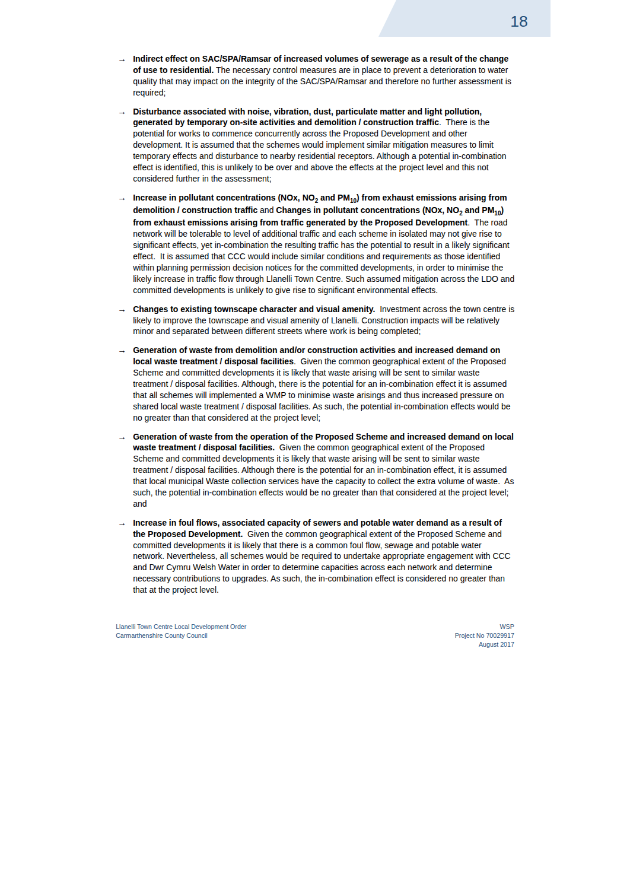18
Indirect effect on SAC/SPA/Ramsar of increased volumes of sewerage as a result of the change of use to residential. The necessary control measures are in place to prevent a deterioration to water quality that may impact on the integrity of the SAC/SPA/Ramsar and therefore no further assessment is required;
Disturbance associated with noise, vibration, dust, particulate matter and light pollution, generated by temporary on-site activities and demolition / construction traffic. There is the potential for works to commence concurrently across the Proposed Development and other development. It is assumed that the schemes would implement similar mitigation measures to limit temporary effects and disturbance to nearby residential receptors. Although a potential in-combination effect is identified, this is unlikely to be over and above the effects at the project level and this not considered further in the assessment;
Increase in pollutant concentrations (NOx, NO2 and PM10) from exhaust emissions arising from demolition / construction traffic and Changes in pollutant concentrations (NOx, NO2 and PM10) from exhaust emissions arising from traffic generated by the Proposed Development. The road network will be tolerable to level of additional traffic and each scheme in isolated may not give rise to significant effects, yet in-combination the resulting traffic has the potential to result in a likely significant effect. It is assumed that CCC would include similar conditions and requirements as those identified within planning permission decision notices for the committed developments, in order to minimise the likely increase in traffic flow through Llanelli Town Centre. Such assumed mitigation across the LDO and committed developments is unlikely to give rise to significant environmental effects.
Changes to existing townscape character and visual amenity. Investment across the town centre is likely to improve the townscape and visual amenity of Llanelli. Construction impacts will be relatively minor and separated between different streets where work is being completed;
Generation of waste from demolition and/or construction activities and increased demand on local waste treatment / disposal facilities. Given the common geographical extent of the Proposed Scheme and committed developments it is likely that waste arising will be sent to similar waste treatment / disposal facilities. Although, there is the potential for an in-combination effect it is assumed that all schemes will implemented a WMP to minimise waste arisings and thus increased pressure on shared local waste treatment / disposal facilities. As such, the potential in-combination effects would be no greater than that considered at the project level;
Generation of waste from the operation of the Proposed Scheme and increased demand on local waste treatment / disposal facilities. Given the common geographical extent of the Proposed Scheme and committed developments it is likely that waste arising will be sent to similar waste treatment / disposal facilities. Although there is the potential for an in-combination effect, it is assumed that local municipal Waste collection services have the capacity to collect the extra volume of waste. As such, the potential in-combination effects would be no greater than that considered at the project level; and
Increase in foul flows, associated capacity of sewers and potable water demand as a result of the Proposed Development. Given the common geographical extent of the Proposed Scheme and committed developments it is likely that there is a common foul flow, sewage and potable water network. Nevertheless, all schemes would be required to undertake appropriate engagement with CCC and Dwr Cymru Welsh Water in order to determine capacities across each network and determine necessary contributions to upgrades. As such, the in-combination effect is considered no greater than that at the project level.
| Llanelli Town Centre Local Development Order Carmarthenshire County Council | WSP Project No 70029917 August 2017 |